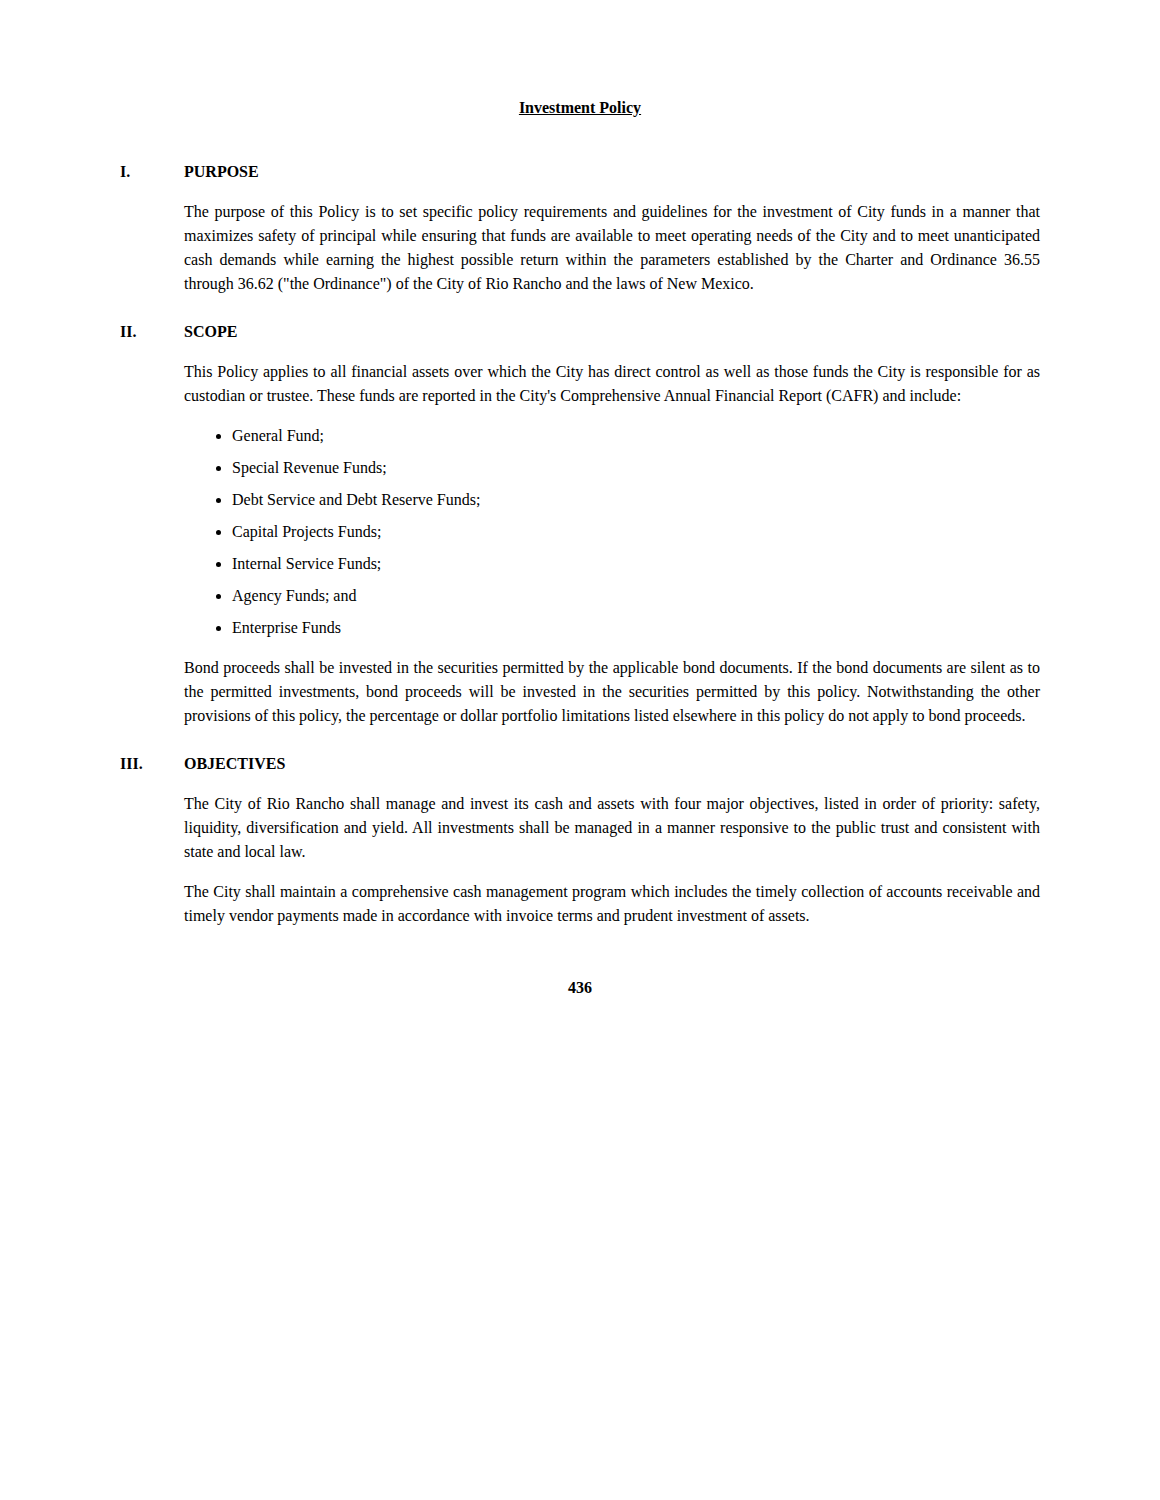Investment Policy
I. PURPOSE
The purpose of this Policy is to set specific policy requirements and guidelines for the investment of City funds in a manner that maximizes safety of principal while ensuring that funds are available to meet operating needs of the City and to meet unanticipated cash demands while earning the highest possible return within the parameters established by the Charter and Ordinance 36.55 through 36.62 ("the Ordinance") of the City of Rio Rancho and the laws of New Mexico.
II. SCOPE
This Policy applies to all financial assets over which the City has direct control as well as those funds the City is responsible for as custodian or trustee. These funds are reported in the City's Comprehensive Annual Financial Report (CAFR) and include:
General Fund;
Special Revenue Funds;
Debt Service and Debt Reserve Funds;
Capital Projects Funds;
Internal Service Funds;
Agency Funds; and
Enterprise Funds
Bond proceeds shall be invested in the securities permitted by the applicable bond documents. If the bond documents are silent as to the permitted investments, bond proceeds will be invested in the securities permitted by this policy. Notwithstanding the other provisions of this policy, the percentage or dollar portfolio limitations listed elsewhere in this policy do not apply to bond proceeds.
III. OBJECTIVES
The City of Rio Rancho shall manage and invest its cash and assets with four major objectives, listed in order of priority: safety, liquidity, diversification and yield. All investments shall be managed in a manner responsive to the public trust and consistent with state and local law.
The City shall maintain a comprehensive cash management program which includes the timely collection of accounts receivable and timely vendor payments made in accordance with invoice terms and prudent investment of assets.
436